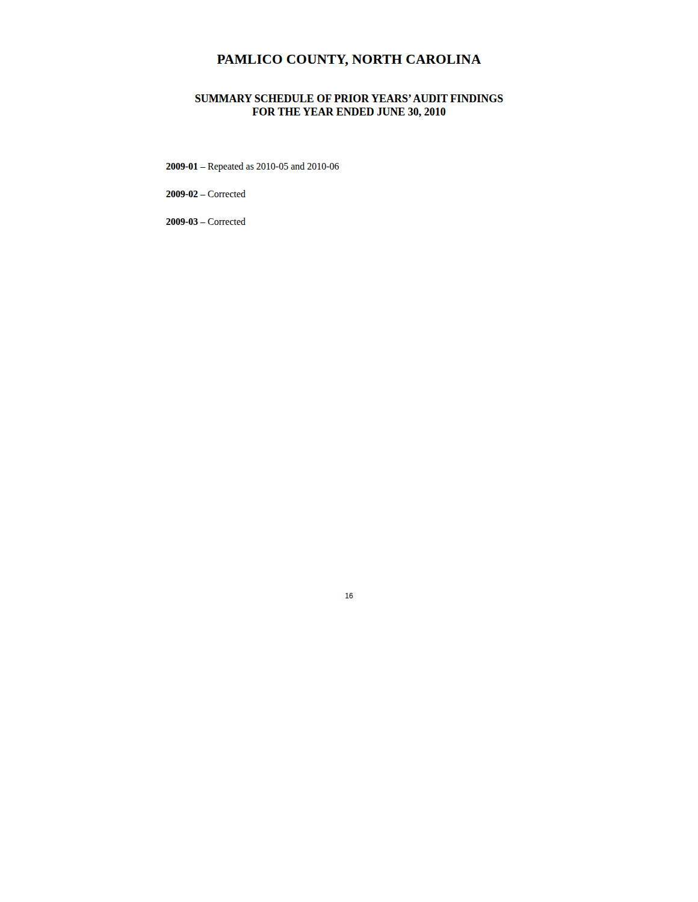PAMLICO COUNTY, NORTH CAROLINA
SUMMARY SCHEDULE OF PRIOR YEARS’ AUDIT FINDINGS
FOR THE YEAR ENDED JUNE 30, 2010
2009-01 – Repeated as 2010-05 and 2010-06
2009-02 – Corrected
2009-03 – Corrected
16